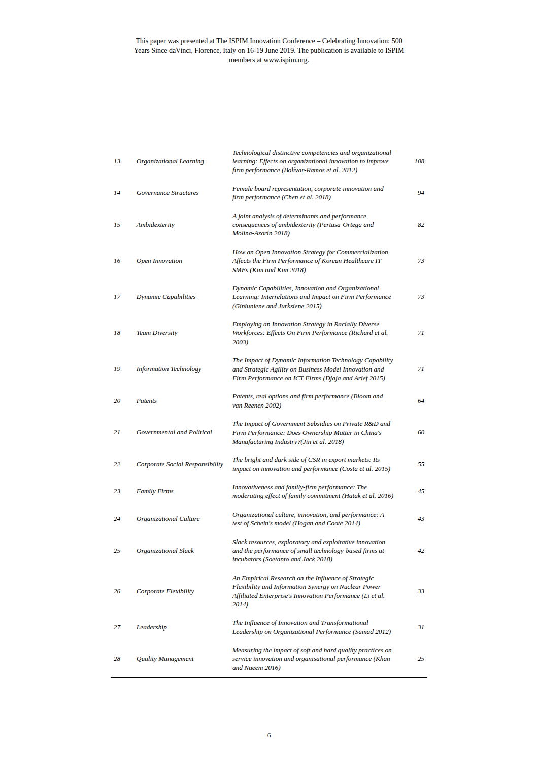This paper was presented at The ISPIM Innovation Conference – Celebrating Innovation: 500
Years Since daVinci, Florence, Italy on 16-19 June 2019. The publication is available to ISPIM
members at www.ispim.org.
| 13 | Organizational Learning | Technological distinctive competencies and organizational learning: Effects on organizational innovation to improve firm performance (Bolívar-Ramos et al. 2012) | 108 |
| 14 | Governance Structures | Female board representation, corporate innovation and firm performance (Chen et al. 2018) | 94 |
| 15 | Ambidexterity | A joint analysis of determinants and performance consequences of ambidexterity (Pertusa-Ortega and Molina-Azorín 2018) | 82 |
| 16 | Open Innovation | How an Open Innovation Strategy for Commercialization Affects the Firm Performance of Korean Healthcare IT SMEs (Kim and Kim 2018) | 73 |
| 17 | Dynamic Capabilities | Dynamic Capabilities, Innovation and Organizational Learning: Interrelations and Impact on Firm Performance (Giniuniene and Jurksiene 2015) | 73 |
| 18 | Team Diversity | Employing an Innovation Strategy in Racially Diverse Workforces: Effects On Firm Performance (Richard et al. 2003) | 71 |
| 19 | Information Technology | The Impact of Dynamic Information Technology Capability and Strategic Agility on Business Model Innovation and Firm Performance on ICT Firms (Djaja and Arief 2015) | 71 |
| 20 | Patents | Patents, real options and firm performance (Bloom and van Reenen 2002) | 64 |
| 21 | Governmental and Political | The Impact of Government Subsidies on Private R&D and Firm Performance: Does Ownership Matter in China's Manufacturing Industry?(Jin et al. 2018) | 60 |
| 22 | Corporate Social Responsibility | The bright and dark side of CSR in export markets: Its impact on innovation and performance (Costa et al. 2015) | 55 |
| 23 | Family Firms | Innovativeness and family-firm performance: The moderating effect of family commitment (Hatak et al. 2016) | 45 |
| 24 | Organizational Culture | Organizational culture, innovation, and performance: A test of Schein's model (Hogan and Coote 2014) | 43 |
| 25 | Organizational Slack | Slack resources, exploratory and exploitative innovation and the performance of small technology-based firms at incubators (Soetanto and Jack 2018) | 42 |
| 26 | Corporate Flexibility | An Empirical Research on the Influence of Strategic Flexibility and Information Synergy on Nuclear Power Affiliated Enterprise's Innovation Performance (Li et al. 2014) | 33 |
| 27 | Leadership | The Influence of Innovation and Transformational Leadership on Organizational Performance (Samad 2012) | 31 |
| 28 | Quality Management | Measuring the impact of soft and hard quality practices on service innovation and organisational performance (Khan and Naeem 2016) | 25 |
6